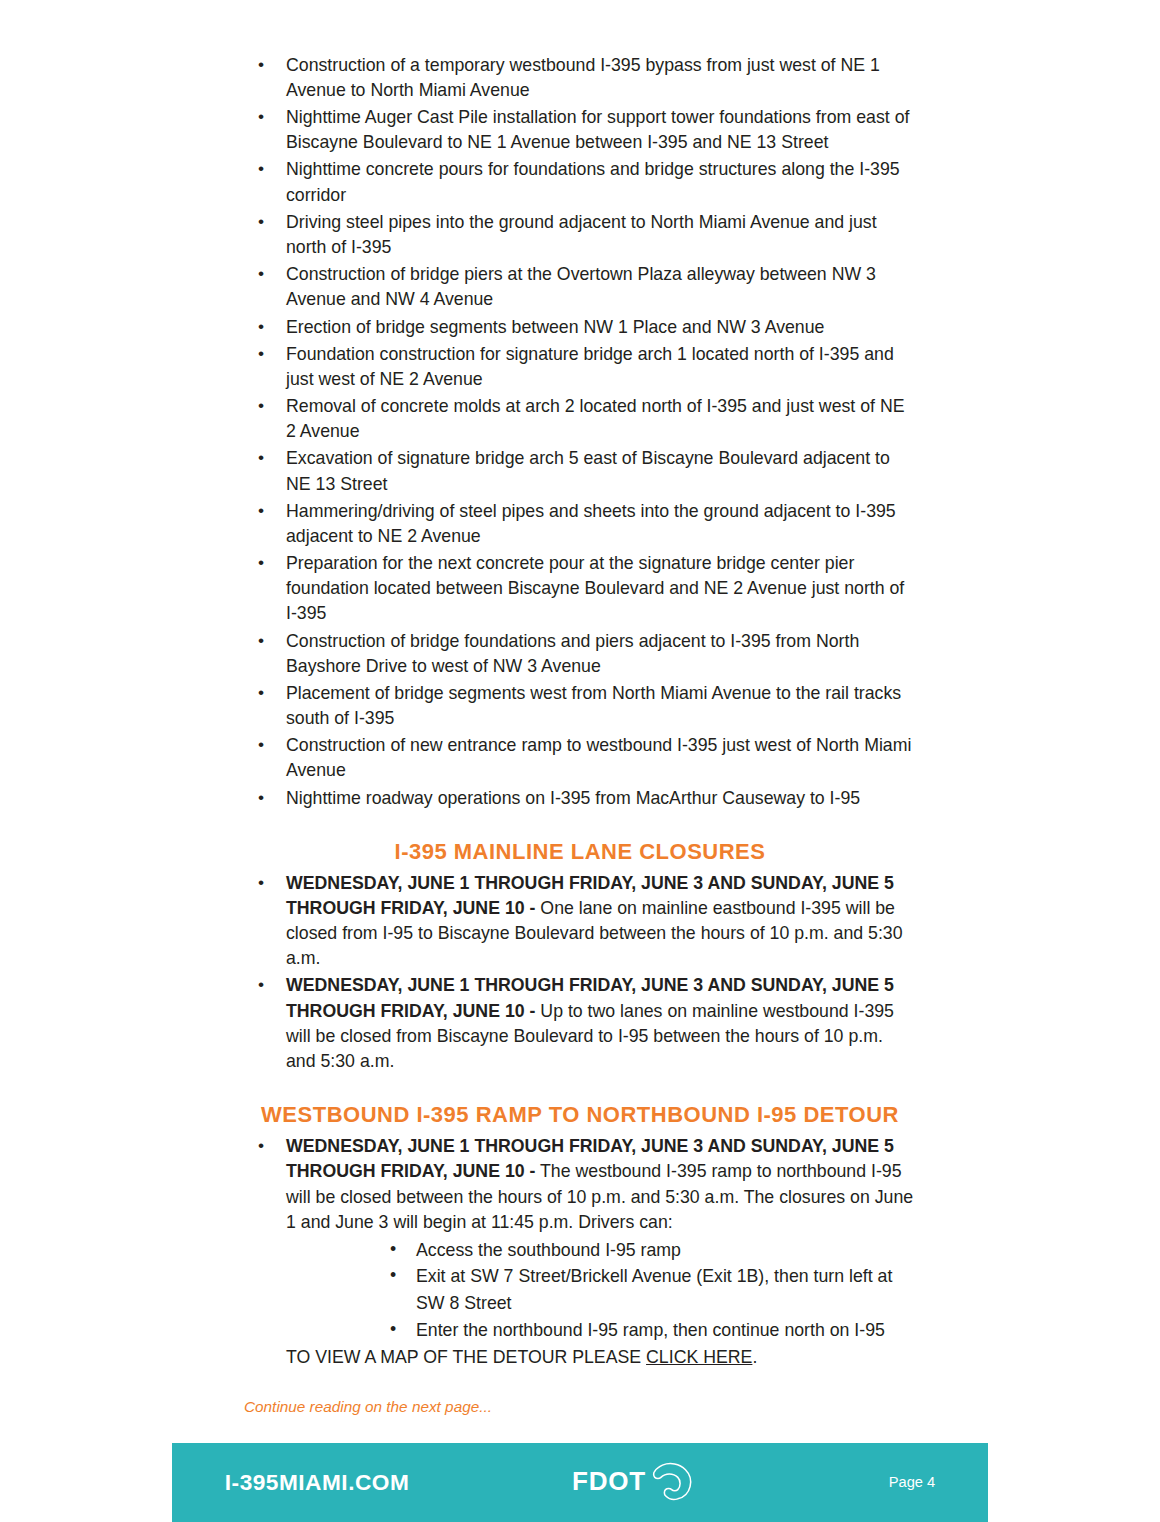Construction of a temporary westbound I-395 bypass from just west of NE 1 Avenue to North Miami Avenue
Nighttime Auger Cast Pile installation for support tower foundations from east of Biscayne Boulevard to NE 1 Avenue between I-395 and NE 13 Street
Nighttime concrete pours for foundations and bridge structures along the I-395 corridor
Driving steel pipes into the ground adjacent to North Miami Avenue and just north of I-395
Construction of bridge piers at the Overtown Plaza alleyway between NW 3 Avenue and NW 4 Avenue
Erection of bridge segments between NW 1 Place and NW 3 Avenue
Foundation construction for signature bridge arch 1 located north of I-395 and just west of NE 2 Avenue
Removal of concrete molds at arch 2 located north of I-395 and just west of NE 2 Avenue
Excavation of signature bridge arch 5 east of Biscayne Boulevard adjacent to NE 13 Street
Hammering/driving of steel pipes and sheets into the ground adjacent to I-395 adjacent to NE 2 Avenue
Preparation for the next concrete pour at the signature bridge center pier foundation located between Biscayne Boulevard and NE 2 Avenue just north of I-395
Construction of bridge foundations and piers adjacent to I-395 from North Bayshore Drive to west of NW 3 Avenue
Placement of bridge segments west from North Miami Avenue to the rail tracks south of I-395
Construction of new entrance ramp to westbound I-395 just west of North Miami Avenue
Nighttime roadway operations on I-395 from MacArthur Causeway to I-95
I-395 MAINLINE LANE CLOSURES
WEDNESDAY, JUNE 1 THROUGH FRIDAY, JUNE 3 AND SUNDAY, JUNE 5 THROUGH FRIDAY, JUNE 10 - One lane on mainline eastbound I-395 will be closed from I-95 to Biscayne Boulevard between the hours of 10 p.m. and 5:30 a.m.
WEDNESDAY, JUNE 1 THROUGH FRIDAY, JUNE 3 AND SUNDAY, JUNE 5 THROUGH FRIDAY, JUNE 10 - Up to two lanes on mainline westbound I-395 will be closed from Biscayne Boulevard to I-95 between the hours of 10 p.m. and 5:30 a.m.
WESTBOUND I-395 RAMP TO NORTHBOUND I-95 DETOUR
WEDNESDAY, JUNE 1 THROUGH FRIDAY, JUNE 3 AND SUNDAY, JUNE 5 THROUGH FRIDAY, JUNE 10 - The westbound I-395 ramp to northbound I-95 will be closed between the hours of 10 p.m. and 5:30 a.m. The closures on June 1 and June 3 will begin at 11:45 p.m. Drivers can:
Access the southbound I-95 ramp
Exit at SW 7 Street/Brickell Avenue (Exit 1B), then turn left at SW 8 Street
Enter the northbound I-95 ramp, then continue north on I-95
TO VIEW A MAP OF THE DETOUR PLEASE CLICK HERE.
Continue reading on the next page...
I-395MIAMI.COM
FDOT
Page 4